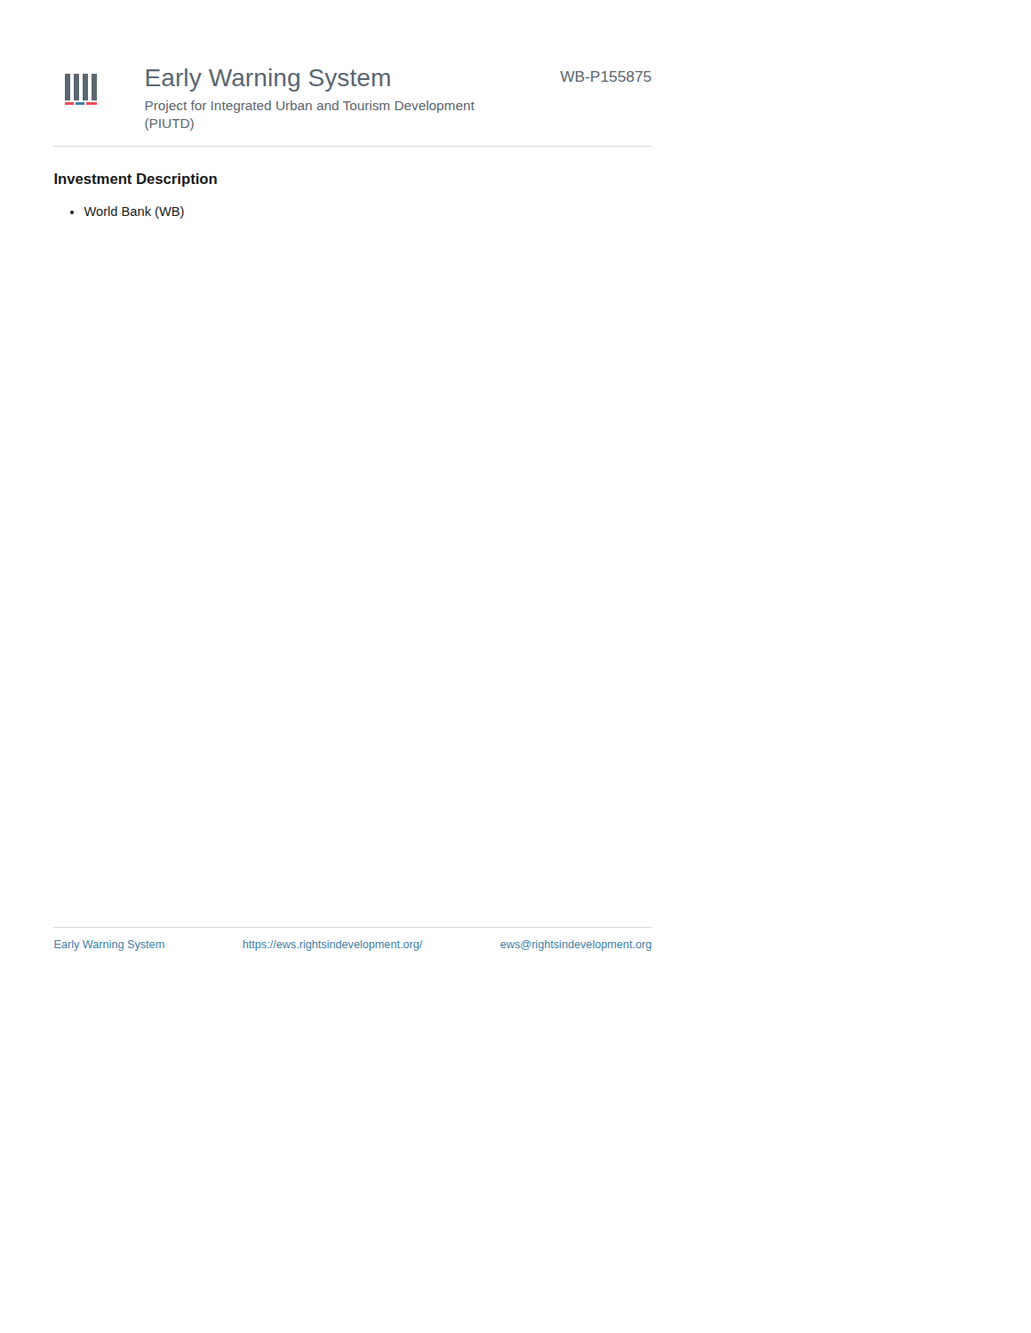Early Warning System
Project for Integrated Urban and Tourism Development (PIUTD)
WB-P155875
Investment Description
World Bank (WB)
Early Warning System https://ews.rightsindevelopment.org/ ews@rightsindevelopment.org